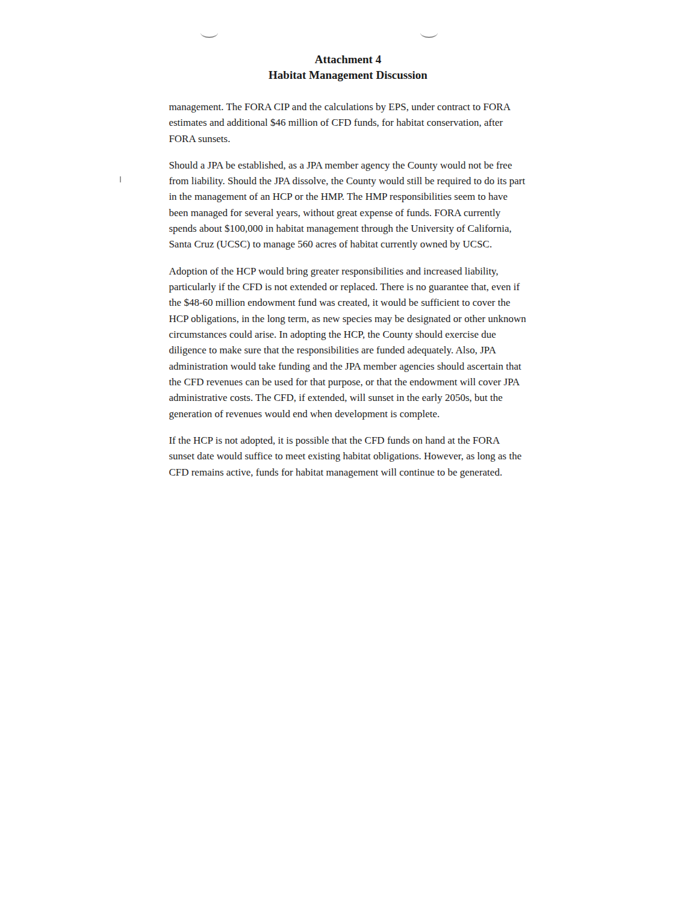Attachment 4
Habitat Management Discussion
management. The FORA CIP and the calculations by EPS, under contract to FORA estimates and additional $46 million of CFD funds, for habitat conservation, after FORA sunsets.
Should a JPA be established, as a JPA member agency the County would not be free from liability. Should the JPA dissolve, the County would still be required to do its part in the management of an HCP or the HMP. The HMP responsibilities seem to have been managed for several years, without great expense of funds. FORA currently spends about $100,000 in habitat management through the University of California, Santa Cruz (UCSC) to manage 560 acres of habitat currently owned by UCSC.
Adoption of the HCP would bring greater responsibilities and increased liability, particularly if the CFD is not extended or replaced. There is no guarantee that, even if the $48-60 million endowment fund was created, it would be sufficient to cover the HCP obligations, in the long term, as new species may be designated or other unknown circumstances could arise. In adopting the HCP, the County should exercise due diligence to make sure that the responsibilities are funded adequately. Also, JPA administration would take funding and the JPA member agencies should ascertain that the CFD revenues can be used for that purpose, or that the endowment will cover JPA administrative costs. The CFD, if extended, will sunset in the early 2050s, but the generation of revenues would end when development is complete.
If the HCP is not adopted, it is possible that the CFD funds on hand at the FORA sunset date would suffice to meet existing habitat obligations. However, as long as the CFD remains active, funds for habitat management will continue to be generated.